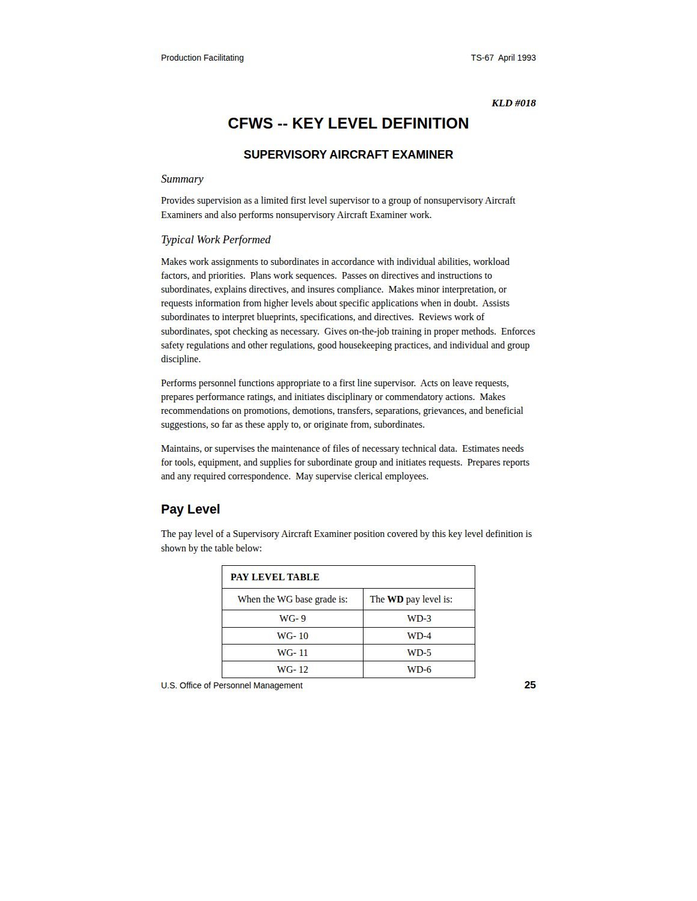Production Facilitating
TS-67 April 1993
KLD #018
CFWS -- KEY LEVEL DEFINITION
SUPERVISORY AIRCRAFT EXAMINER
Summary
Provides supervision as a limited first level supervisor to a group of nonsupervisory Aircraft Examiners and also performs nonsupervisory Aircraft Examiner work.
Typical Work Performed
Makes work assignments to subordinates in accordance with individual abilities, workload factors, and priorities. Plans work sequences. Passes on directives and instructions to subordinates, explains directives, and insures compliance. Makes minor interpretation, or requests information from higher levels about specific applications when in doubt. Assists subordinates to interpret blueprints, specifications, and directives. Reviews work of subordinates, spot checking as necessary. Gives on-the-job training in proper methods. Enforces safety regulations and other regulations, good housekeeping practices, and individual and group discipline.
Performs personnel functions appropriate to a first line supervisor. Acts on leave requests, prepares performance ratings, and initiates disciplinary or commendatory actions. Makes recommendations on promotions, demotions, transfers, separations, grievances, and beneficial suggestions, so far as these apply to, or originate from, subordinates.
Maintains, or supervises the maintenance of files of necessary technical data. Estimates needs for tools, equipment, and supplies for subordinate group and initiates requests. Prepares reports and any required correspondence. May supervise clerical employees.
Pay Level
The pay level of a Supervisory Aircraft Examiner position covered by this key level definition is shown by the table below:
| PAY LEVEL TABLE |
| When the WG base grade is: | The WD pay level is: |
| WG- 9 | WD-3 |
| WG- 10 | WD-4 |
| WG- 11 | WD-5 |
| WG- 12 | WD-6 |
U.S. Office of Personnel Management
25